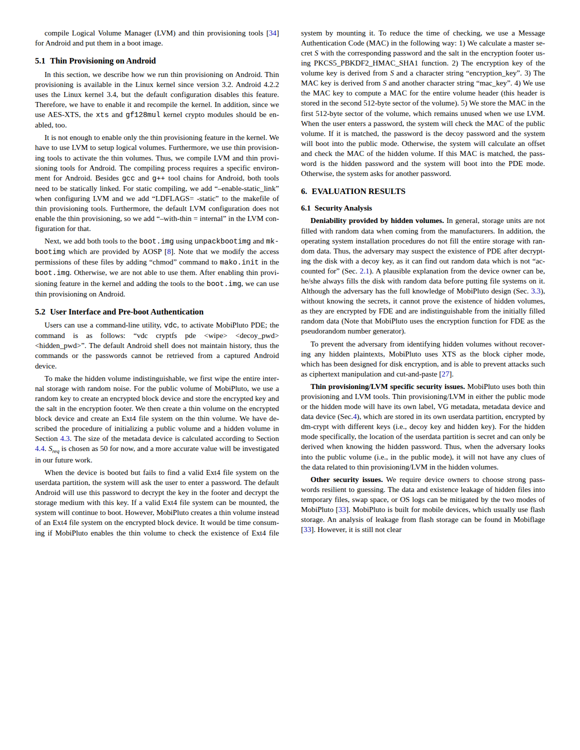compile Logical Volume Manager (LVM) and thin provisioning tools [34] for Android and put them in a boot image.
5.1 Thin Provisioning on Android
In this section, we describe how we run thin provisioning on Android. Thin provisioning is available in the Linux kernel since version 3.2. Android 4.2.2 uses the Linux kernel 3.4, but the default configuration disables this feature. Therefore, we have to enable it and recompile the kernel. In addition, since we use AES-XTS, the xts and gf128mul kernel crypto modules should be enabled, too.
It is not enough to enable only the thin provisioning feature in the kernel. We have to use LVM to setup logical volumes. Furthermore, we use thin provisioning tools to activate the thin volumes. Thus, we compile LVM and thin provisioning tools for Android. The compiling process requires a specific environment for Android. Besides gcc and g++ tool chains for Android, both tools need to be statically linked. For static compiling, we add “–enable-static_link” when configuring LVM and we add “LDFLAGS= -static” to the makefile of thin provisioning tools. Furthermore, the default LVM configuration does not enable the thin provisioning, so we add “–with-thin = internal” in the LVM configuration for that.
Next, we add both tools to the boot.img using unpackbootimg and mkbootimg which are provided by AOSP [8]. Note that we modify the access permissions of these files by adding “chmod” command to mako.init in the boot.img. Otherwise, we are not able to use them. After enabling thin provisioning feature in the kernel and adding the tools to the boot.img, we can use thin provisioning on Android.
5.2 User Interface and Pre-boot Authentication
Users can use a command-line utility, vdc, to activate MobiPluto PDE; the command is as follows: “vdc cryptfs pde <wipe> <decoy_pwd> <hidden_pwd>”. The default Android shell does not maintain history, thus the commands or the passwords cannot be retrieved from a captured Android device.
To make the hidden volume indistinguishable, we first wipe the entire internal storage with random noise. For the public volume of MobiPluto, we use a random key to create an encrypted block device and store the encrypted key and the salt in the encryption footer. We then create a thin volume on the encrypted block device and create an Ext4 file system on the thin volume. We have described the procedure of initializing a public volume and a hidden volume in Section 4.3. The size of the metadata device is calculated according to Section 4.4. Sreq is chosen as 50 for now, and a more accurate value will be investigated in our future work.
When the device is booted but fails to find a valid Ext4 file system on the userdata partition, the system will ask the user to enter a password. The default Android will use this password to decrypt the key in the footer and decrypt the storage medium with this key. If a valid Ext4 file system can be mounted, the system will continue to boot. However, MobiPluto creates a thin volume instead of an Ext4 file system on the encrypted block device. It would be time consuming if MobiPluto enables the thin volume to check the existence of Ext4 file system by mounting it. To reduce the time of checking, we use a Message Authentication Code (MAC) in the following way: 1) We calculate a master secret S with the corresponding password and the salt in the encryption footer using PKCS5_PBKDF2_HMAC_SHA1 function. 2) The encryption key of the volume key is derived from S and a character string “encryption_key”. 3) The MAC key is derived from S and another character string “mac_key”. 4) We use the MAC key to compute a MAC for the entire volume header (this header is stored in the second 512-byte sector of the volume). 5) We store the MAC in the first 512-byte sector of the volume, which remains unused when we use LVM. When the user enters a password, the system will check the MAC of the public volume. If it is matched, the password is the decoy password and the system will boot into the public mode. Otherwise, the system will calculate an offset and check the MAC of the hidden volume. If this MAC is matched, the password is the hidden password and the system will boot into the PDE mode. Otherwise, the system asks for another password.
6. EVALUATION RESULTS
6.1 Security Analysis
Deniability provided by hidden volumes. In general, storage units are not filled with random data when coming from the manufacturers. In addition, the operating system installation procedures do not fill the entire storage with random data. Thus, the adversary may suspect the existence of PDE after decrypting the disk with a decoy key, as it can find out random data which is not “accounted for” (Sec. 2.1). A plausible explanation from the device owner can be, he/she always fills the disk with random data before putting file systems on it. Although the adversary has the full knowledge of MobiPluto design (Sec. 3.3), without knowing the secrets, it cannot prove the existence of hidden volumes, as they are encrypted by FDE and are indistinguishable from the initially filled random data (Note that MobiPluto uses the encryption function for FDE as the pseudorandom number generator).
To prevent the adversary from identifying hidden volumes without recovering any hidden plaintexts, MobiPluto uses XTS as the block cipher mode, which has been designed for disk encryption, and is able to prevent attacks such as ciphertext manipulation and cut-and-paste [27].
Thin provisioning/LVM specific security issues. MobiPluto uses both thin provisioning and LVM tools. Thin provisioning/LVM in either the public mode or the hidden mode will have its own label, VG metadata, metadata device and data device (Sec.4), which are stored in its own userdata partition, encrypted by dm-crypt with different keys (i.e., decoy key and hidden key). For the hidden mode specifically, the location of the userdata partition is secret and can only be derived when knowing the hidden password. Thus, when the adversary looks into the public volume (i.e., in the public mode), it will not have any clues of the data related to thin provisioning/LVM in the hidden volumes.
Other security issues. We require device owners to choose strong passwords resilient to guessing. The data and existence leakage of hidden files into temporary files, swap space, or OS logs can be mitigated by the two modes of MobiPluto [33]. MobiPluto is built for mobile devices, which usually use flash storage. An analysis of leakage from flash storage can be found in Mobiflage [33]. However, it is still not clear